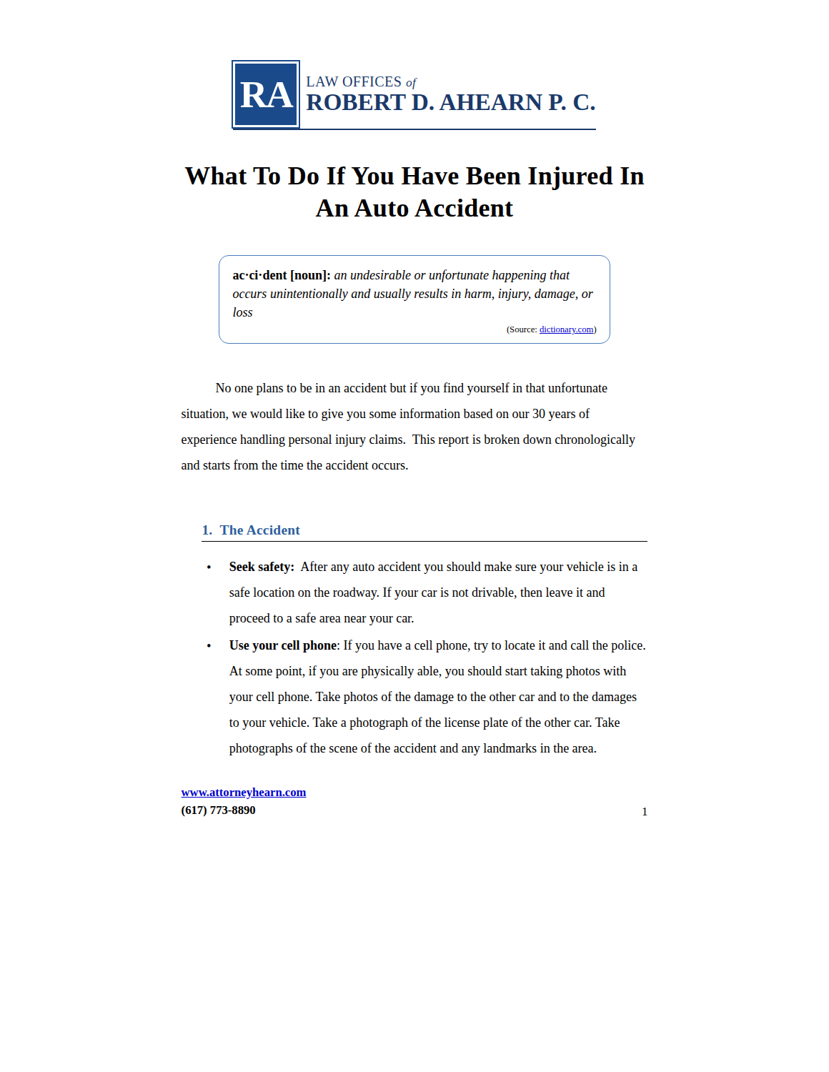RA
LAW OFFICES of
ROBERT D. AHEARN P. C.
What To Do If You Have Been Injured In
An Auto Accident
ac·ci·dent [noun]: an undesirable or unfortunate happening that occurs unintentionally and usually results in harm, injury, damage, or loss
(Source: dictionary.com)
No one plans to be in an accident but if you find yourself in that unfortunate situation, we would like to give you some information based on our 30 years of experience handling personal injury claims. This report is broken down chronologically and starts from the time the accident occurs.
1. The Accident
Seek safety: After any auto accident you should make sure your vehicle is in a safe location on the roadway. If your car is not drivable, then leave it and proceed to a safe area near your car.
Use your cell phone: If you have a cell phone, try to locate it and call the police. At some point, if you are physically able, you should start taking photos with your cell phone. Take photos of the damage to the other car and to the damages to your vehicle. Take a photograph of the license plate of the other car. Take photographs of the scene of the accident and any landmarks in the area.
www.attorneyhearn.com
(617) 773-8890
1